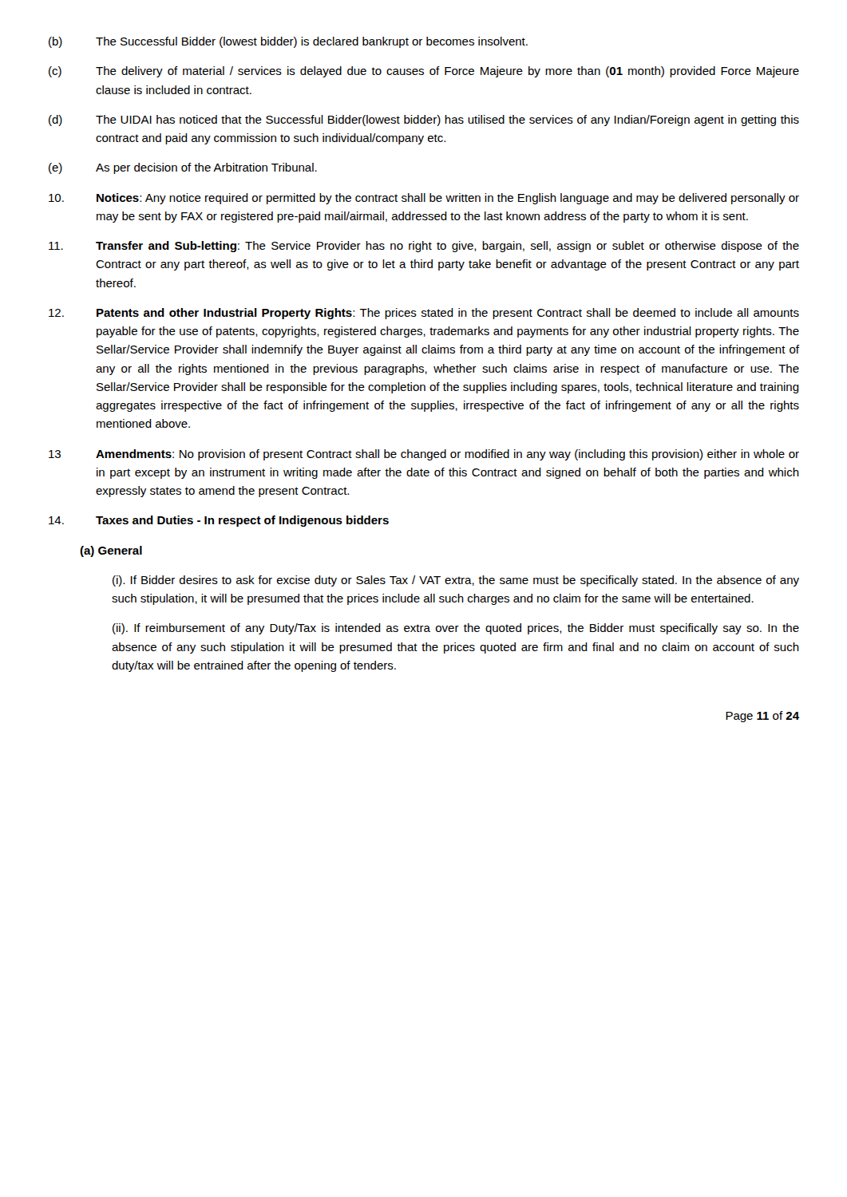(b)
The Successful Bidder (lowest bidder) is declared bankrupt or becomes insolvent.
(c)
The delivery of material / services is delayed due to causes of Force Majeure by more than (01 month) provided Force Majeure clause is included in contract.
(d)
The UIDAI has noticed that the Successful Bidder(lowest bidder) has utilised the services of any Indian/Foreign agent in getting this contract and paid any commission to such individual/company etc.
(e)
As per decision of the Arbitration Tribunal.
10.
Notices: Any notice required or permitted by the contract shall be written in the English language and may be delivered personally or may be sent by FAX or registered pre-paid mail/airmail, addressed to the last known address of the party to whom it is sent.
11.
Transfer and Sub-letting: The Service Provider has no right to give, bargain, sell, assign or sublet or otherwise dispose of the Contract or any part thereof, as well as to give or to let a third party take benefit or advantage of the present Contract or any part thereof.
12.
Patents and other Industrial Property Rights: The prices stated in the present Contract shall be deemed to include all amounts payable for the use of patents, copyrights, registered charges, trademarks and payments for any other industrial property rights. The Sellar/Service Provider shall indemnify the Buyer against all claims from a third party at any time on account of the infringement of any or all the rights mentioned in the previous paragraphs, whether such claims arise in respect of manufacture or use. The Sellar/Service Provider shall be responsible for the completion of the supplies including spares, tools, technical literature and training aggregates irrespective of the fact of infringement of the supplies, irrespective of the fact of infringement of any or all the rights mentioned above.
13
Amendments: No provision of present Contract shall be changed or modified in any way (including this provision) either in whole or in part except by an instrument in writing made after the date of this Contract and signed on behalf of both the parties and which expressly states to amend the present Contract.
14.
Taxes and Duties - In respect of Indigenous bidders
(a) General
(i). If Bidder desires to ask for excise duty or Sales Tax / VAT extra, the same must be specifically stated. In the absence of any such stipulation, it will be presumed that the prices include all such charges and no claim for the same will be entertained.
(ii). If reimbursement of any Duty/Tax is intended as extra over the quoted prices, the Bidder must specifically say so. In the absence of any such stipulation it will be presumed that the prices quoted are firm and final and no claim on account of such duty/tax will be entrained after the opening of tenders.
Page 11 of 24